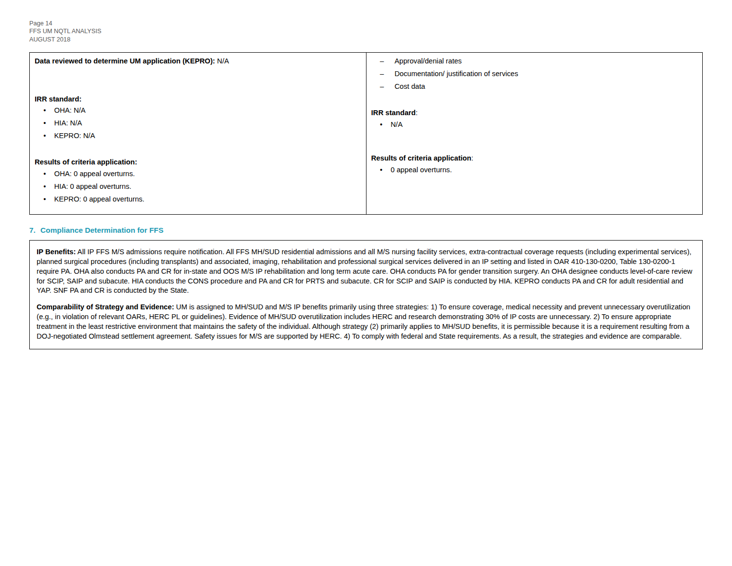Page 14
FFS UM NQTL ANALYSIS
AUGUST 2018
| Data reviewed to determine UM application (KEPRO): N/A IRR standard: OHA: N/A HIA: N/A KEPRO: N/A Results of criteria application: OHA: 0 appeal overturns. HIA: 0 appeal overturns. KEPRO: 0 appeal overturns. | Approval/denial rates Documentation/ justification of services Cost data IRR standard : N/A Results of criteria application : 0 appeal overturns. |
7. Compliance Determination for FFS
IP Benefits: All IP FFS M/S admissions require notification. All FFS MH/SUD residential admissions and all M/S nursing facility services, extra-contractual coverage requests (including experimental services), planned surgical procedures (including transplants) and associated, imaging, rehabilitation and professional surgical services delivered in an IP setting and listed in OAR 410-130-0200, Table 130-0200-1 require PA. OHA also conducts PA and CR for in-state and OOS M/S IP rehabilitation and long term acute care. OHA conducts PA for gender transition surgery. An OHA designee conducts level-of-care review for SCIP, SAIP and subacute. HIA conducts the CONS procedure and PA and CR for PRTS and subacute. CR for SCIP and SAIP is conducted by HIA. KEPRO conducts PA and CR for adult residential and YAP. SNF PA and CR is conducted by the State.
Comparability of Strategy and Evidence: UM is assigned to MH/SUD and M/S IP benefits primarily using three strategies: 1) To ensure coverage, medical necessity and prevent unnecessary overutilization (e.g., in violation of relevant OARs, HERC PL or guidelines). Evidence of MH/SUD overutilization includes HERC and research demonstrating 30% of IP costs are unnecessary. 2) To ensure appropriate treatment in the least restrictive environment that maintains the safety of the individual. Although strategy (2) primarily applies to MH/SUD benefits, it is permissible because it is a requirement resulting from a DOJ-negotiated Olmstead settlement agreement. Safety issues for M/S are supported by HERC. 4) To comply with federal and State requirements. As a result, the strategies and evidence are comparable.